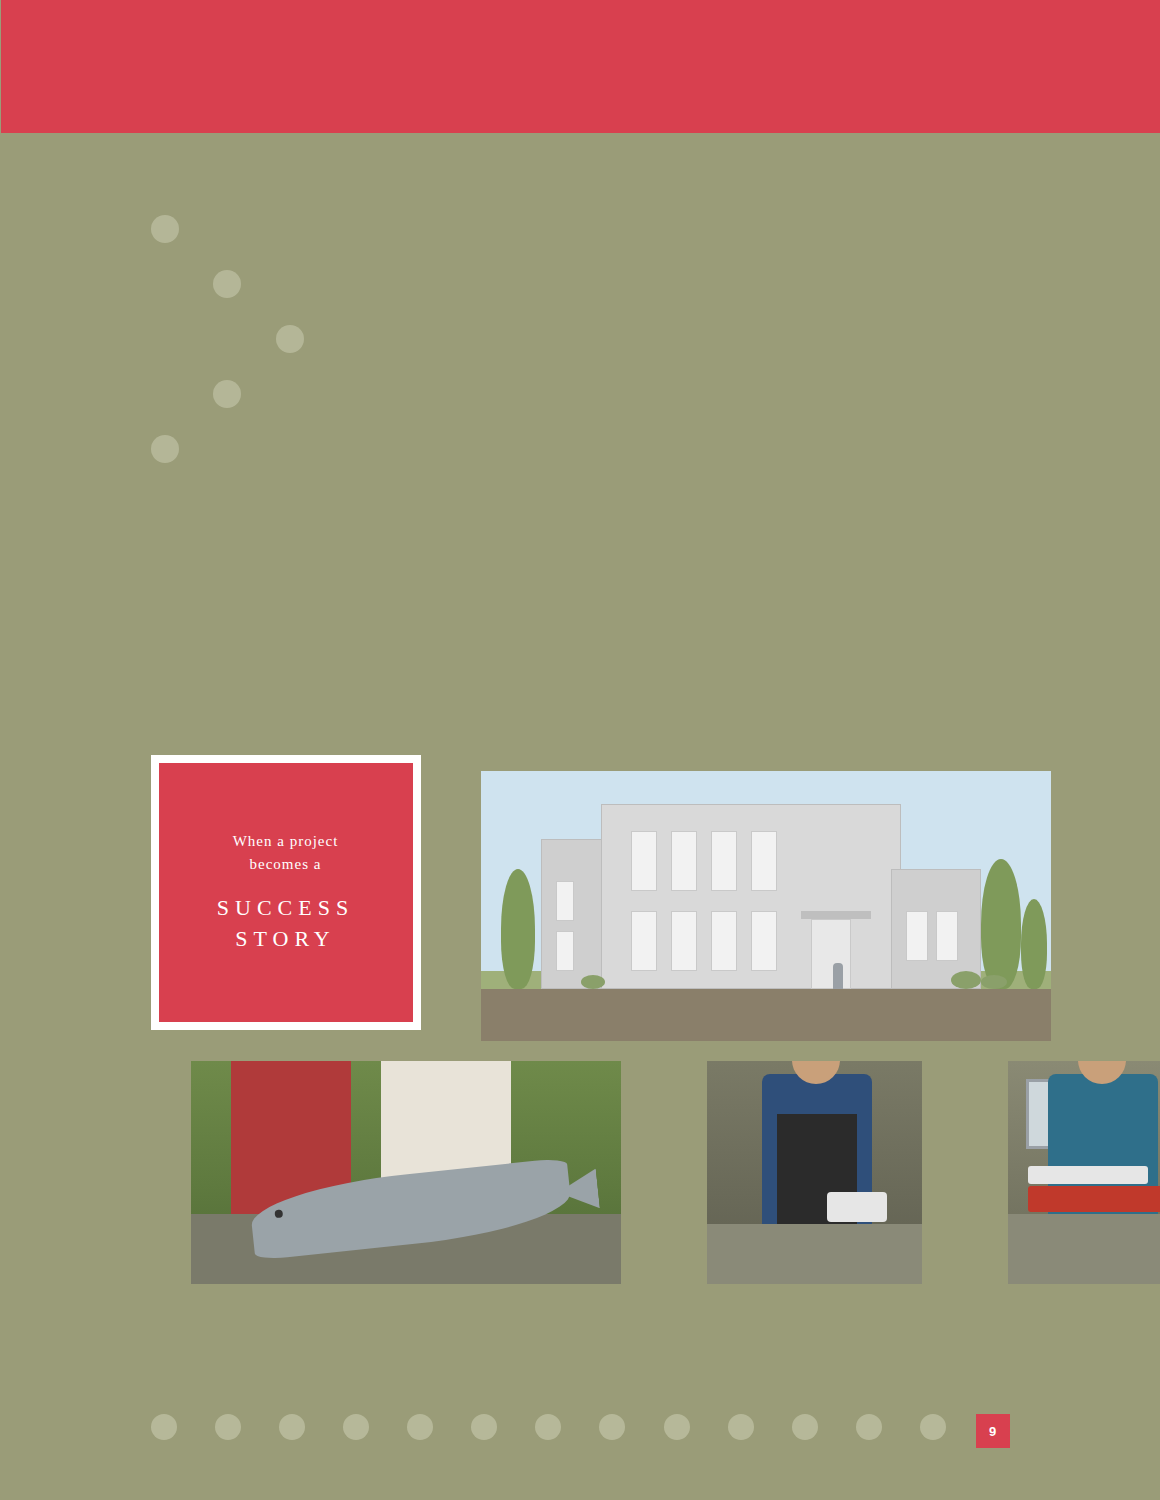When a project
becomes a
SUCCESS
STORY
9